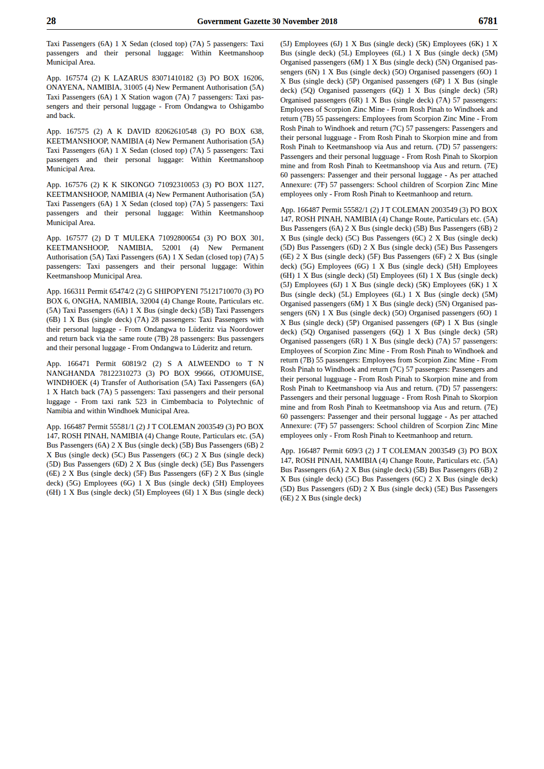28 Government Gazette 30 November 2018 6781
Taxi Passengers (6A) 1 X Sedan (closed top) (7A) 5 passengers: Taxi passengers and their personal luggage: Within Keetmanshoop Municipal Area.
App. 167574 (2) K LAZARUS 83071410182 (3) PO BOX 16206, ONAYENA, NAMIBIA, 31005 (4) New Permanent Authorisation (5A) Taxi Passengers (6A) 1 X Station wagon (7A) 7 passengers: Taxi passengers and their personal luggage - From Ondangwa to Oshigambo and back.
App. 167575 (2) A K DAVID 82062610548 (3) PO BOX 638, KEETMANSHOOP, NAMIBIA (4) New Permanent Authorisation (5A) Taxi Passengers (6A) 1 X Sedan (closed top) (7A) 5 passengers: Taxi passengers and their personal luggage: Within Keetmanshoop Municipal Area.
App. 167576 (2) K K SIKONGO 71092310053 (3) PO BOX 1127, KEETMANSHOOP, NAMIBIA (4) New Permanent Authorisation (5A) Taxi Passengers (6A) 1 X Sedan (closed top) (7A) 5 passengers: Taxi passengers and their personal luggage: Within Keetmanshoop Municipal Area.
App. 167577 (2) D T MULEKA 71092800654 (3) PO BOX 301, KEETMANSHOOP, NAMIBIA, 52001 (4) New Permanent Authorisation (5A) Taxi Passengers (6A) 1 X Sedan (closed top) (7A) 5 passengers: Taxi passengers and their personal luggage: Within Keetmanshoop Municipal Area.
App. 166311 Permit 65474/2 (2) G SHIPOPYENI 75121710070 (3) PO BOX 6, ONGHA, NAMIBIA, 32004 (4) Change Route, Particulars etc. (5A) Taxi Passengers (6A) 1 X Bus (single deck) (5B) Taxi Passengers (6B) 1 X Bus (single deck) (7A) 28 passengers: Taxi Passengers with their personal luggage - From Ondangwa to Lüderitz via Noordower and return back via the same route (7B) 28 passengers: Bus passengers and their personal luggage - From Ondangwa to Lüderitz and return.
App. 166471 Permit 60819/2 (2) S A ALWEENDO to T N NANGHANDA 78122310273 (3) PO BOX 99666, OTJOMUISE, WINDHOEK (4) Transfer of Authorisation (5A) Taxi Passengers (6A) 1 X Hatch back (7A) 5 passengers: Taxi passengers and their personal luggage - From taxi rank 523 in Cimbembacia to Polytechnic of Namibia and within Windhoek Municipal Area.
App. 166487 Permit 55581/1 (2) J T COLEMAN 2003549 (3) PO BOX 147, ROSH PINAH, NAMIBIA (4) Change Route, Particulars etc. (5A) Bus Passengers (6A) 2 X Bus (single deck) (5B) Bus Passengers (6B) 2 X Bus (single deck) (5C) Bus Passengers (6C) 2 X Bus (single deck) (5D) Bus Passengers (6D) 2 X Bus (single deck) (5E) Bus Passengers (6E) 2 X Bus (single deck) (5F) Bus Passengers (6F) 2 X Bus (single deck) (5G) Employees (6G) 1 X Bus (single deck) (5H) Employees (6H) 1 X Bus (single deck) (5I) Employees (6I) 1 X Bus (single deck) (5J) Employees (6J) 1 X Bus (single deck) (5K) Employees (6K) 1 X Bus (single deck) (5L) Employees (6L) 1 X Bus (single deck) (5M) Organised passengers (6M) 1 X Bus (single deck) (5N) Organised passengers (6N) 1 X Bus (single deck) (5O) Organised passengers (6O) 1 X Bus (single deck) (5P) Organised passengers (6P) 1 X Bus (single deck) (5Q) Organised passengers (6Q) 1 X Bus (single deck) (5R) Organised passengers (6R) 1 X Bus (single deck) (7A) 57 passengers: Employees of Scorpion Zinc Mine - From Rosh Pinah to Windhoek and return (7B) 55 passengers: Employees from Scorpion Zinc Mine - From Rosh Pinah to Windhoek and return (7C) 57 passengers: Passengers and their personal lugguage - From Rosh Pinah to Skorpion mine and from Rosh Pinah to Keetmanshoop via Aus and return. (7D) 57 passengers: Passengers and their personal lugguage - From Rosh Pinah to Skorpion mine and from Rosh Pinah to Keetmanshoop via Aus and return. (7E) 60 passengers: Passenger and their personal luggage - As per attached Annexure: (7F) 57 passengers: School children of Scorpion Zinc Mine employees only - From Rosh Pinah to Keetmanhoop and return.
App. 166487 Permit 55582/1 (2) J T COLEMAN 2003549 (3) PO BOX 147, ROSH PINAH, NAMIBIA (4) Change Route, Particulars etc. (5A) Bus Passengers (6A) 2 X Bus (single deck) (5B) Bus Passengers (6B) 2 X Bus (single deck) (5C) Bus Passengers (6C) 2 X Bus (single deck) (5D) Bus Passengers (6D) 2 X Bus (single deck) (5E) Bus Passengers (6E) 2 X Bus (single deck) (5F) Bus Passengers (6F) 2 X Bus (single deck) (5G) Employees (6G) 1 X Bus (single deck) (5H) Employees (6H) 1 X Bus (single deck) (5I) Employees (6I) 1 X Bus (single deck) (5J) Employees (6J) 1 X Bus (single deck) (5K) Employees (6K) 1 X Bus (single deck) (5L) Employees (6L) 1 X Bus (single deck) (5M) Organised passengers (6M) 1 X Bus (single deck) (5N) Organised passengers (6N) 1 X Bus (single deck) (5O) Organised passengers (6O) 1 X Bus (single deck) (5P) Organised passengers (6P) 1 X Bus (single deck) (5Q) Organised passengers (6Q) 1 X Bus (single deck) (5R) Organised passengers (6R) 1 X Bus (single deck) (7A) 57 passengers: Employees of Scorpion Zinc Mine - From Rosh Pinah to Windhoek and return (7B) 55 passengers: Employees from Scorpion Zinc Mine - From Rosh Pinah to Windhoek and return (7C) 57 passengers: Passengers and their personal lugguage - From Rosh Pinah to Skorpion mine and from Rosh Pinah to Keetmanshoop via Aus and return. (7D) 57 passengers: Passengers and their personal lugguage - From Rosh Pinah to Skorpion mine and from Rosh Pinah to Keetmanshoop via Aus and return. (7E) 60 passengers: Passenger and their personal luggage - As per attached Annexure: (7F) 57 passengers: School children of Scorpion Zinc Mine employees only - From Rosh Pinah to Keetmanhoop and return.
App. 166487 Permit 609/3 (2) J T COLEMAN 2003549 (3) PO BOX 147, ROSH PINAH, NAMIBIA (4) Change Route, Particulars etc. (5A) Bus Passengers (6A) 2 X Bus (single deck) (5B) Bus Passengers (6B) 2 X Bus (single deck) (5C) Bus Passengers (6C) 2 X Bus (single deck) (5D) Bus Passengers (6D) 2 X Bus (single deck) (5E) Bus Passengers (6E) 2 X Bus (single deck)